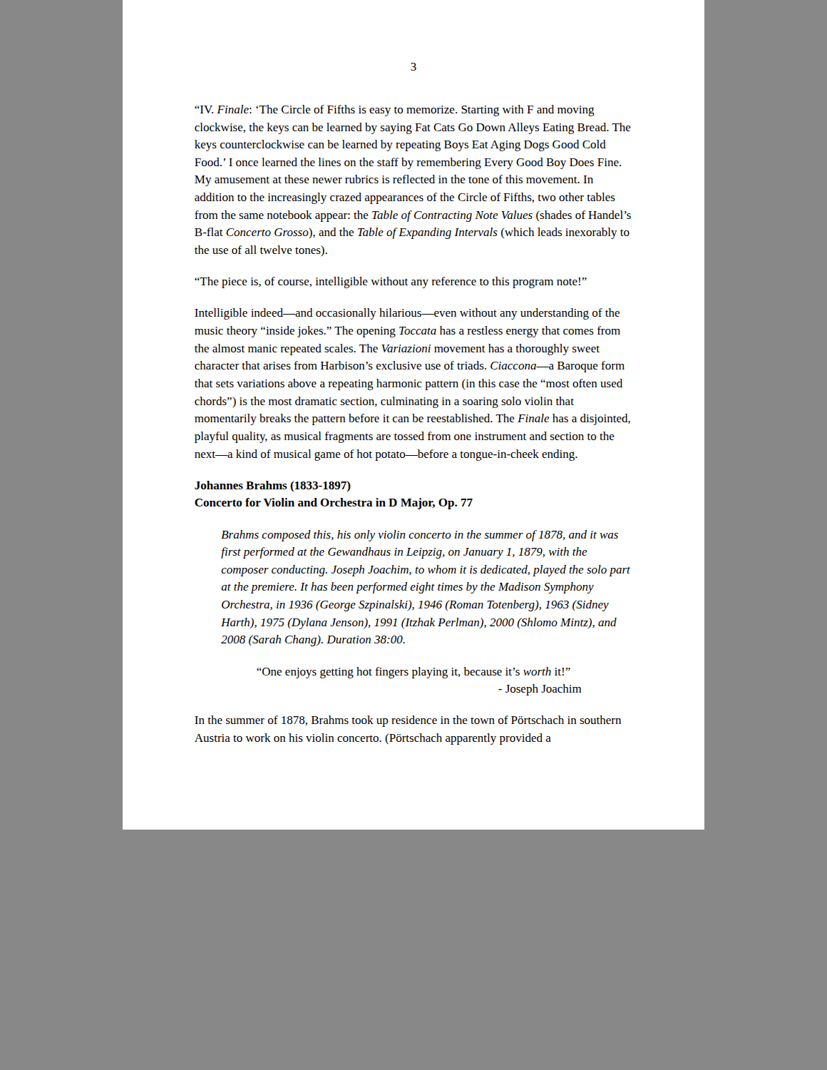3
“IV. Finale: ‘The Circle of Fifths is easy to memorize. Starting with F and moving clockwise, the keys can be learned by saying Fat Cats Go Down Alleys Eating Bread. The keys counterclockwise can be learned by repeating Boys Eat Aging Dogs Good Cold Food.’ I once learned the lines on the staff by remembering Every Good Boy Does Fine. My amusement at these newer rubrics is reflected in the tone of this movement. In addition to the increasingly crazed appearances of the Circle of Fifths, two other tables from the same notebook appear: the Table of Contracting Note Values (shades of Handel’s B-flat Concerto Grosso), and the Table of Expanding Intervals (which leads inexorably to the use of all twelve tones).
“The piece is, of course, intelligible without any reference to this program note!”
Intelligible indeed—and occasionally hilarious—even without any understanding of the music theory “inside jokes.” The opening Toccata has a restless energy that comes from the almost manic repeated scales. The Variazioni movement has a thoroughly sweet character that arises from Harbison’s exclusive use of triads. Ciaccona—a Baroque form that sets variations above a repeating harmonic pattern (in this case the “most often used chords”) is the most dramatic section, culminating in a soaring solo violin that momentarily breaks the pattern before it can be reestablished. The Finale has a disjointed, playful quality, as musical fragments are tossed from one instrument and section to the next—a kind of musical game of hot potato—before a tongue-in-cheek ending.
Johannes Brahms (1833-1897)
Concerto for Violin and Orchestra in D Major, Op. 77
Brahms composed this, his only violin concerto in the summer of 1878, and it was first performed at the Gewandhaus in Leipzig, on January 1, 1879, with the composer conducting. Joseph Joachim, to whom it is dedicated, played the solo part at the premiere. It has been performed eight times by the Madison Symphony Orchestra, in 1936 (George Szpinalski), 1946 (Roman Totenberg), 1963 (Sidney Harth), 1975 (Dylana Jenson), 1991 (Itzhak Perlman), 2000 (Shlomo Mintz), and 2008 (Sarah Chang). Duration 38:00.
“One enjoys getting hot fingers playing it, because it’s worth it!”
- Joseph Joachim
In the summer of 1878, Brahms took up residence in the town of Pörtschach in southern Austria to work on his violin concerto. (Pörtschach apparently provided a